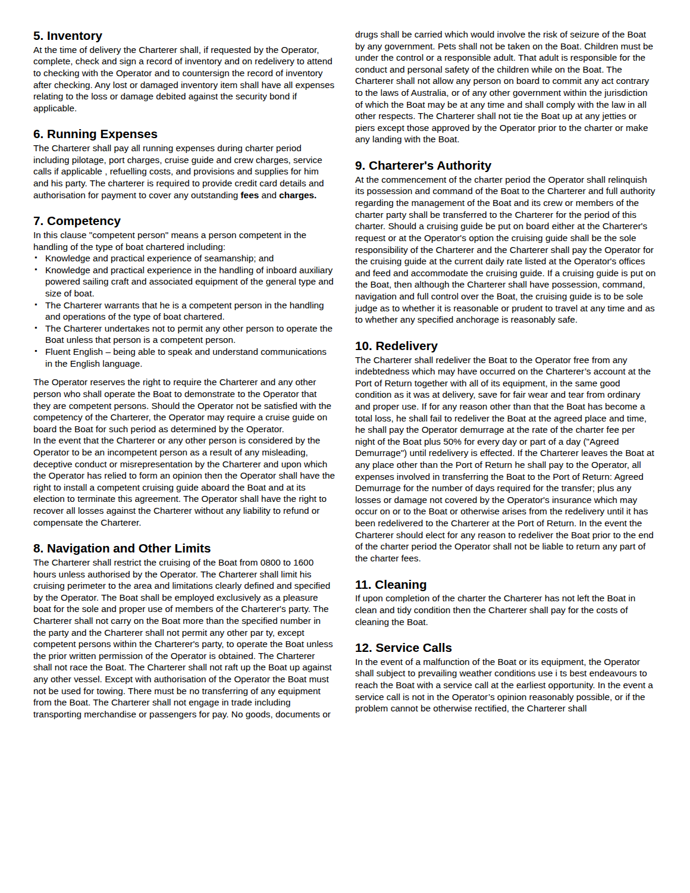5. Inventory
At the time of delivery the Charterer shall, if requested by the Operator, complete, check and sign a record of inventory and on redelivery to attend to checking with the Operator and to countersign the record of inventory after checking. Any lost or damaged inventory item shall have all expenses relating to the loss or damage debited against the security bond if applicable.
6. Running Expenses
The Charterer shall pay all running expenses during charter period including pilotage, port charges, cruise guide and crew charges, service calls if applicable , refuelling costs, and provisions and supplies for him and his party. The charterer is required to provide credit card details and authorisation for payment to cover any outstanding fees and charges.
7. Competency
In this clause "competent person" means a person competent in the handling of the type of boat chartered including:
Knowledge and practical experience of seamanship; and
Knowledge and practical experience in the handling of inboard auxiliary powered sailing craft and associated equipment of the general type and size of boat.
The Charterer warrants that he is a competent person in the handling and operations of the type of boat chartered.
The Charterer undertakes not to permit any other person to operate the Boat unless that person is a competent person.
Fluent English – being able to speak and understand communications in the English language.
The Operator reserves the right to require the Charterer and any other person who shall operate the Boat to demonstrate to the Operator that they are competent persons. Should the Operator not be satisfied with the competency of the Charterer, the Operator may require a cruise guide on board the Boat for such period as determined by the Operator.
In the event that the Charterer or any other person is considered by the Operator to be an incompetent person as a result of any misleading, deceptive conduct or misrepresentation by the Charterer and upon which the Operator has relied to form an opinion then the Operator shall have the right to install a competent cruising guide aboard the Boat and at its election to terminate this agreement. The Operator shall have the right to recover all losses against the Charterer without any liability to refund or compensate the Charterer.
8. Navigation and Other Limits
The Charterer shall restrict the cruising of the Boat from 0800 to 1600 hours unless authorised by the Operator. The Charterer shall limit his cruising perimeter to the area and limitations clearly defined and specified by the Operator. The Boat shall be employed exclusively as a pleasure boat for the sole and proper use of members of the Charterer's party. The Charterer shall not carry on the Boat more than the specified number in the party and the Charterer shall not permit any other par ty, except competent persons within the Charterer's party, to operate the Boat unless the prior written permission of the Operator is obtained. The Charterer shall not race the Boat. The Charterer shall not raft up the Boat up against any other vessel. Except with authorisation of the Operator the Boat must not be used for towing. There must be no transferring of any equipment from the Boat. The Charterer shall not engage in trade including transporting merchandise or passengers for pay. No goods, documents or drugs shall be carried which would involve the risk of seizure of the Boat by any government. Pets shall not be taken on the Boat. Children must be under the control or a responsible adult. That adult is responsible for the conduct and personal safety of the children while on the Boat. The Charterer shall not allow any person on board to commit any act contrary to the laws of Australia, or of any other government within the jurisdiction of which the Boat may be at any time and shall comply with the law in all other respects. The Charterer shall not tie the Boat up at any jetties or piers except those approved by the Operator prior to the charter or make any landing with the Boat.
9. Charterer's Authority
At the commencement of the charter period the Operator shall relinquish its possession and command of the Boat to the Charterer and full authority regarding the management of the Boat and its crew or members of the charter party shall be transferred to the Charterer for the period of this charter. Should a cruising guide be put on board either at the Charterer's request or at the Operator's option the cruising guide shall be the sole responsibility of the Charterer and the Charterer shall pay the Operator for the cruising guide at the current daily rate listed at the Operator's offices and feed and accommodate the cruising guide. If a cruising guide is put on the Boat, then although the Charterer shall have possession, command, navigation and full control over the Boat, the cruising guide is to be sole judge as to whether it is reasonable or prudent to travel at any time and as to whether any specified anchorage is reasonably safe.
10. Redelivery
The Charterer shall redeliver the Boat to the Operator free from any indebtedness which may have occurred on the Charterer’s account at the Port of Return together with all of its equipment, in the same good condition as it was at delivery, save for fair wear and tear from ordinary and proper use. If for any reason other than that the Boat has become a total loss, he shall fail to redeliver the Boat at the agreed place and time, he shall pay the Operator demurrage at the rate of the charter fee per night of the Boat plus 50% for every day or part of a day ("Agreed Demurrage") until redelivery is effected. If the Charterer leaves the Boat at any place other than the Port of Return he shall pay to the Operator, all expenses involved in transferring the Boat to the Port of Return: Agreed Demurrage for the number of days required for the transfer; plus any losses or damage not covered by the Operator's insurance which may occur on or to the Boat or otherwise arises from the redelivery until it has been redelivered to the Charterer at the Port of Return. In the event the Charterer should elect for any reason to redeliver the Boat prior to the end of the charter period the Operator shall not be liable to return any part of the charter fees.
11. Cleaning
If upon completion of the charter the Charterer has not left the Boat in clean and tidy condition then the Charterer shall pay for the costs of cleaning the Boat.
12. Service Calls
In the event of a malfunction of the Boat or its equipment, the Operator shall subject to prevailing weather conditions use i ts best endeavours to reach the Boat with a service call at the earliest opportunity. In the event a service call is not in the Operator’s opinion reasonably possible, or if the problem cannot be otherwise rectified, the Charterer shall